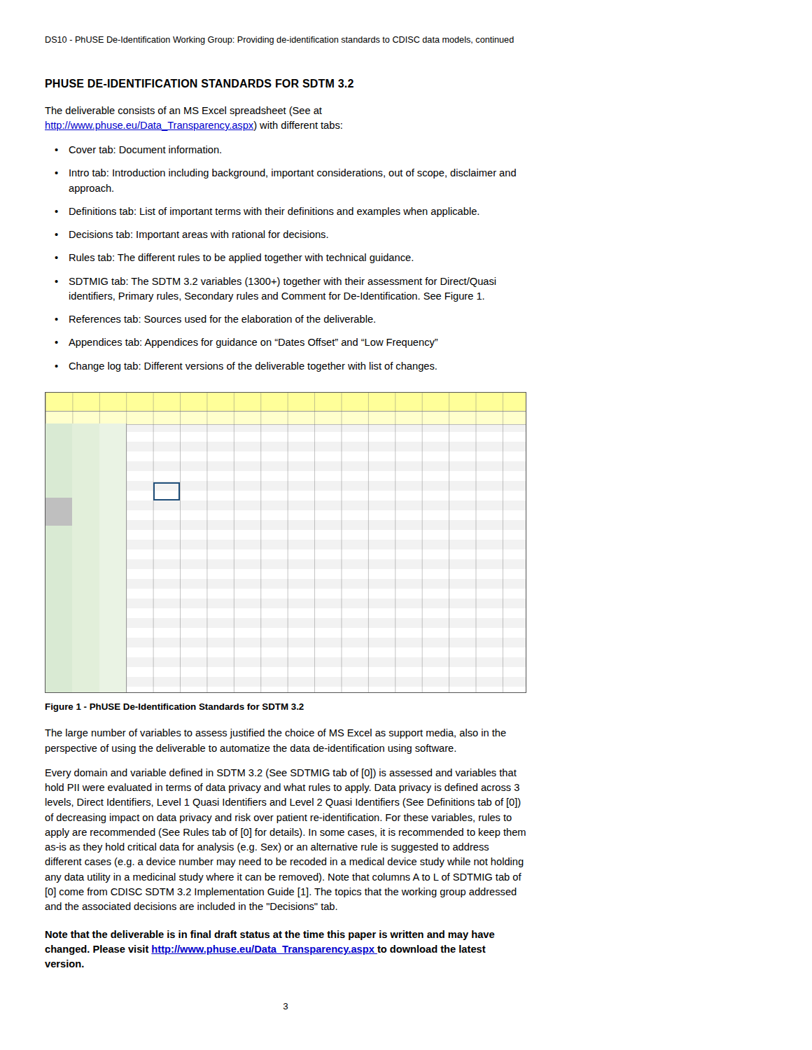DS10 - PhUSE De-Identification Working Group: Providing de-identification standards to CDISC data models, continued
PHUSE DE-IDENTIFICATION STANDARDS FOR SDTM 3.2
The deliverable consists of an MS Excel spreadsheet (See at http://www.phuse.eu/Data_Transparency.aspx) with different tabs:
Cover tab: Document information.
Intro tab: Introduction including background, important considerations, out of scope, disclaimer and approach.
Definitions tab: List of important terms with their definitions and examples when applicable.
Decisions tab: Important areas with rational for decisions.
Rules tab: The different rules to be applied together with technical guidance.
SDTMIG tab: The SDTM 3.2 variables (1300+) together with their assessment for Direct/Quasi identifiers, Primary rules, Secondary rules and Comment for De-Identification. See Figure 1.
References tab: Sources used for the elaboration of the deliverable.
Appendices tab: Appendices for guidance on “Dates Offset” and “Low Frequency”
Change log tab: Different versions of the deliverable together with list of changes.
Figure 1 - PhUSE De-Identification Standards for SDTM 3.2
The large number of variables to assess justified the choice of MS Excel as support media, also in the perspective of using the deliverable to automatize the data de-identification using software.
Every domain and variable defined in SDTM 3.2 (See SDTMIG tab of [0]) is assessed and variables that hold PII were evaluated in terms of data privacy and what rules to apply. Data privacy is defined across 3 levels, Direct Identifiers, Level 1 Quasi Identifiers and Level 2 Quasi Identifiers (See Definitions tab of [0]) of decreasing impact on data privacy and risk over patient re-identification. For these variables, rules to apply are recommended (See Rules tab of [0] for details). In some cases, it is recommended to keep them as-is as they hold critical data for analysis (e.g. Sex) or an alternative rule is suggested to address different cases (e.g. a device number may need to be recoded in a medical device study while not holding any data utility in a medicinal study where it can be removed). Note that columns A to L of SDTMIG tab of [0] come from CDISC SDTM 3.2 Implementation Guide [1]. The topics that the working group addressed and the associated decisions are included in the "Decisions" tab.
Note that the deliverable is in final draft status at the time this paper is written and may have changed. Please visit http://www.phuse.eu/Data_Transparency.aspx to download the latest version.
3